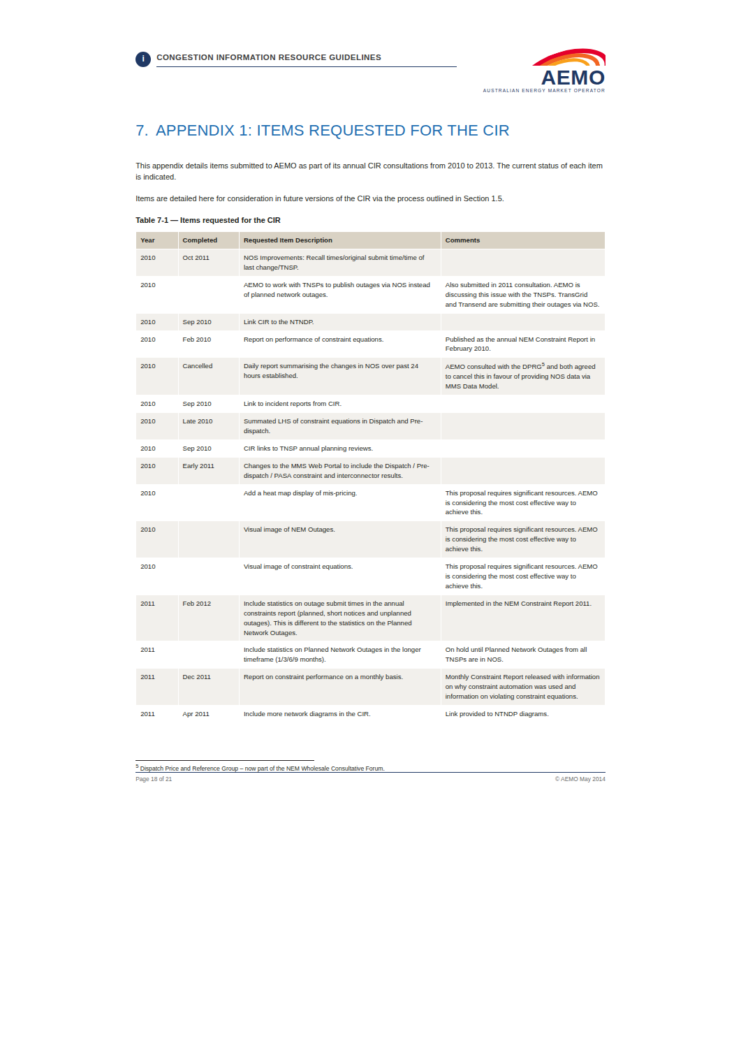i
Congestion Information Resource Guidelines
AEMO
Australian Energy Market Operator
7. APPENDIX 1: ITEMS REQUESTED FOR THE CIR
This appendix details items submitted to AEMO as part of its annual CIR consultations from 2010 to 2013. The current status of each item is indicated.
Items are detailed here for consideration in future versions of the CIR via the process outlined in Section 1.5.
Table 7-1 — Items requested for the CIR
| Year | Completed | Requested Item Description | Comments |
| --- | --- | --- | --- |
| 2010 | Oct 2011 | NOS Improvements: Recall times/original submit time/time of last change/TNSP. | |
| 2010 | | AEMO to work with TNSPs to publish outages via NOS instead of planned network outages. | Also submitted in 2011 consultation. AEMO is discussing this issue with the TNSPs. TransGrid and Transend are submitting their outages via NOS. |
| 2010 | Sep 2010 | Link CIR to the NTNDP. | |
| 2010 | Feb 2010 | Report on performance of constraint equations. | Published as the annual NEM Constraint Report in February 2010. |
| 2010 | Cancelled | Daily report summarising the changes in NOS over past 24 hours established. | AEMO consulted with the DPRG 5 and both agreed to cancel this in favour of providing NOS data via MMS Data Model. |
| 2010 | Sep 2010 | Link to incident reports from CIR. | |
| 2010 | Late 2010 | Summated LHS of constraint equations in Dispatch and Pre-dispatch. | |
| 2010 | Sep 2010 | CIR links to TNSP annual planning reviews. | |
| 2010 | Early 2011 | Changes to the MMS Web Portal to include the Dispatch / Pre-dispatch / PASA constraint and interconnector results. | |
| 2010 | | Add a heat map display of mis-pricing. | This proposal requires significant resources. AEMO is considering the most cost effective way to achieve this. |
| 2010 | | Visual image of NEM Outages. | This proposal requires significant resources. AEMO is considering the most cost effective way to achieve this. |
| 2010 | | Visual image of constraint equations. | This proposal requires significant resources. AEMO is considering the most cost effective way to achieve this. |
| 2011 | Feb 2012 | Include statistics on outage submit times in the annual constraints report (planned, short notices and unplanned outages). This is different to the statistics on the Planned Network Outages. | Implemented in the NEM Constraint Report 2011. |
| 2011 | | Include statistics on Planned Network Outages in the longer timeframe (1/3/6/9 months). | On hold until Planned Network Outages from all TNSPs are in NOS. |
| 2011 | Dec 2011 | Report on constraint performance on a monthly basis. | Monthly Constraint Report released with information on why constraint automation was used and information on violating constraint equations. |
| 2011 | Apr 2011 | Include more network diagrams in the CIR. | Link provided to NTNDP diagrams. |
5 Dispatch Price and Reference Group – now part of the NEM Wholesale Consultative Forum.
Page 18 of 21
© AEMO May 2014